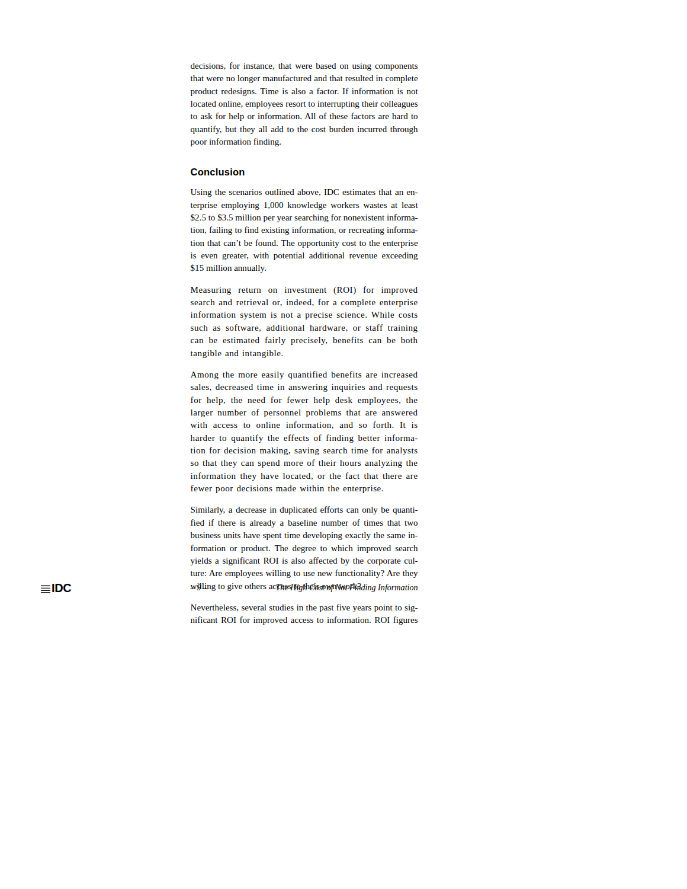decisions, for instance, that were based on using components that were no longer manufactured and that resulted in complete product redesigns. Time is also a factor. If information is not located online, employees resort to interrupting their colleagues to ask for help or information. All of these factors are hard to quantify, but they all add to the cost burden incurred through poor information finding.
Conclusion
Using the scenarios outlined above, IDC estimates that an enterprise employing 1,000 knowledge workers wastes at least $2.5 to $3.5 million per year searching for nonexistent information, failing to find existing information, or recreating information that can’t be found. The opportunity cost to the enterprise is even greater, with potential additional revenue exceeding $15 million annually.
Measuring return on investment (ROI) for improved search and retrieval or, indeed, for a complete enterprise information system is not a precise science. While costs such as software, additional hardware, or staff training can be estimated fairly precisely, benefits can be both tangible and intangible.
Among the more easily quantified benefits are increased sales, decreased time in answering inquiries and requests for help, the need for fewer help desk employees, the larger number of personnel problems that are answered with access to online information, and so forth. It is harder to quantify the effects of finding better information for decision making, saving search time for analysts so that they can spend more of their hours analyzing the information they have located, or the fact that there are fewer poor decisions made within the enterprise.
Similarly, a decrease in duplicated efforts can only be quantified if there is already a baseline number of times that two business units have spent time developing exactly the same information or product. The degree to which improved search yields a significant ROI is also affected by the corporate culture: Are employees willing to use new functionality? Are they willing to give others access to their own work?
Nevertheless, several studies in the past five years point to significant ROI for improved access to information. ROI figures range from 38% to over 600%, depending on whether the new information or content management system is an incremental improvement over an existing one or is an entirely new system replacing previously manual processes.
While the costs of not finding information are enormous, they are hidden within the enterprise, and therefore they are rarely perceived as having an impact on the bottom line. Decisions are usually information problems. If they are made with poor or erroneous information, then they put the life of the enterprise at stake. Therefore, it behooves the enterprise to provide the best information-finding tools available and to ensure that all of its intellectual assets have access to them, no matter where they reside.
IDC
– 9 –
The High Cost of Not Finding Information